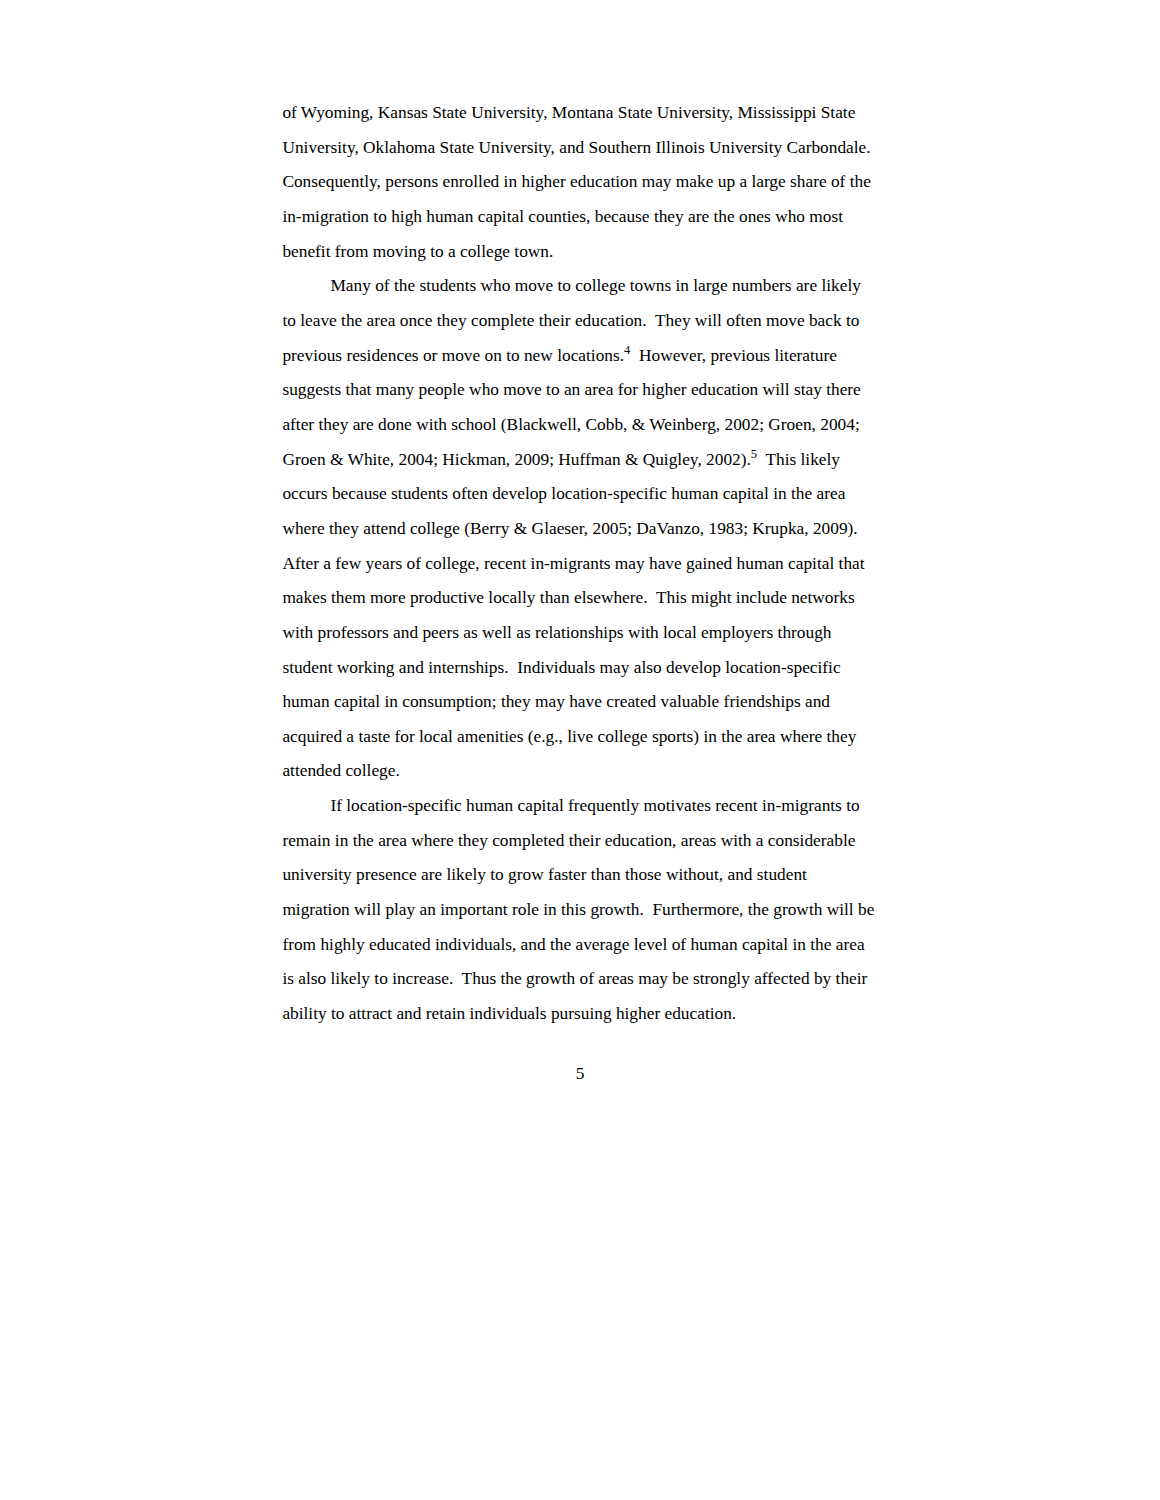of Wyoming, Kansas State University, Montana State University, Mississippi State University, Oklahoma State University, and Southern Illinois University Carbondale. Consequently, persons enrolled in higher education may make up a large share of the in-migration to high human capital counties, because they are the ones who most benefit from moving to a college town.
Many of the students who move to college towns in large numbers are likely to leave the area once they complete their education. They will often move back to previous residences or move on to new locations.4 However, previous literature suggests that many people who move to an area for higher education will stay there after they are done with school (Blackwell, Cobb, & Weinberg, 2002; Groen, 2004; Groen & White, 2004; Hickman, 2009; Huffman & Quigley, 2002).5 This likely occurs because students often develop location-specific human capital in the area where they attend college (Berry & Glaeser, 2005; DaVanzo, 1983; Krupka, 2009). After a few years of college, recent in-migrants may have gained human capital that makes them more productive locally than elsewhere. This might include networks with professors and peers as well as relationships with local employers through student working and internships. Individuals may also develop location-specific human capital in consumption; they may have created valuable friendships and acquired a taste for local amenities (e.g., live college sports) in the area where they attended college.
If location-specific human capital frequently motivates recent in-migrants to remain in the area where they completed their education, areas with a considerable university presence are likely to grow faster than those without, and student migration will play an important role in this growth. Furthermore, the growth will be from highly educated individuals, and the average level of human capital in the area is also likely to increase. Thus the growth of areas may be strongly affected by their ability to attract and retain individuals pursuing higher education.
5